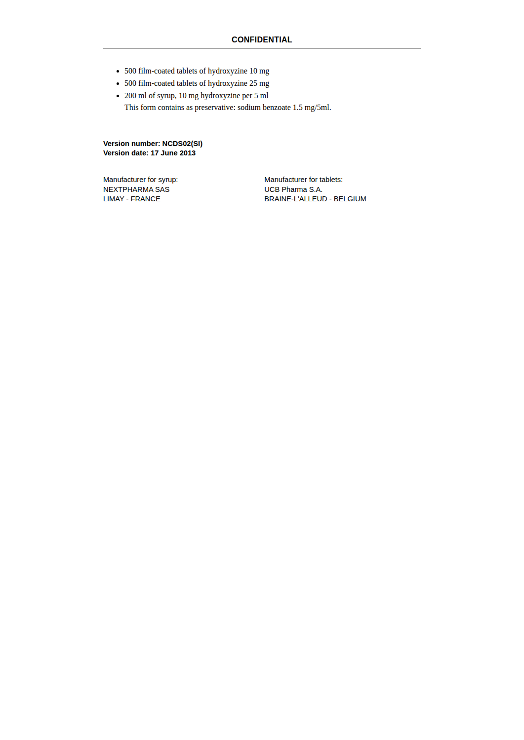CONFIDENTIAL
500 film-coated tablets of hydroxyzine 10 mg
500 film-coated tablets of hydroxyzine 25 mg
200 ml of syrup, 10 mg hydroxyzine per 5 ml This form contains as preservative: sodium benzoate 1.5 mg/5ml.
Version number: NCDS02(SI)
Version date: 17 June 2013
| Manufacturer for syrup: | Manufacturer for tablets: |
| NEXTPHARMA SAS | UCB Pharma S.A. |
| LIMAY - FRANCE | BRAINE-L'ALLEUD - BELGIUM |